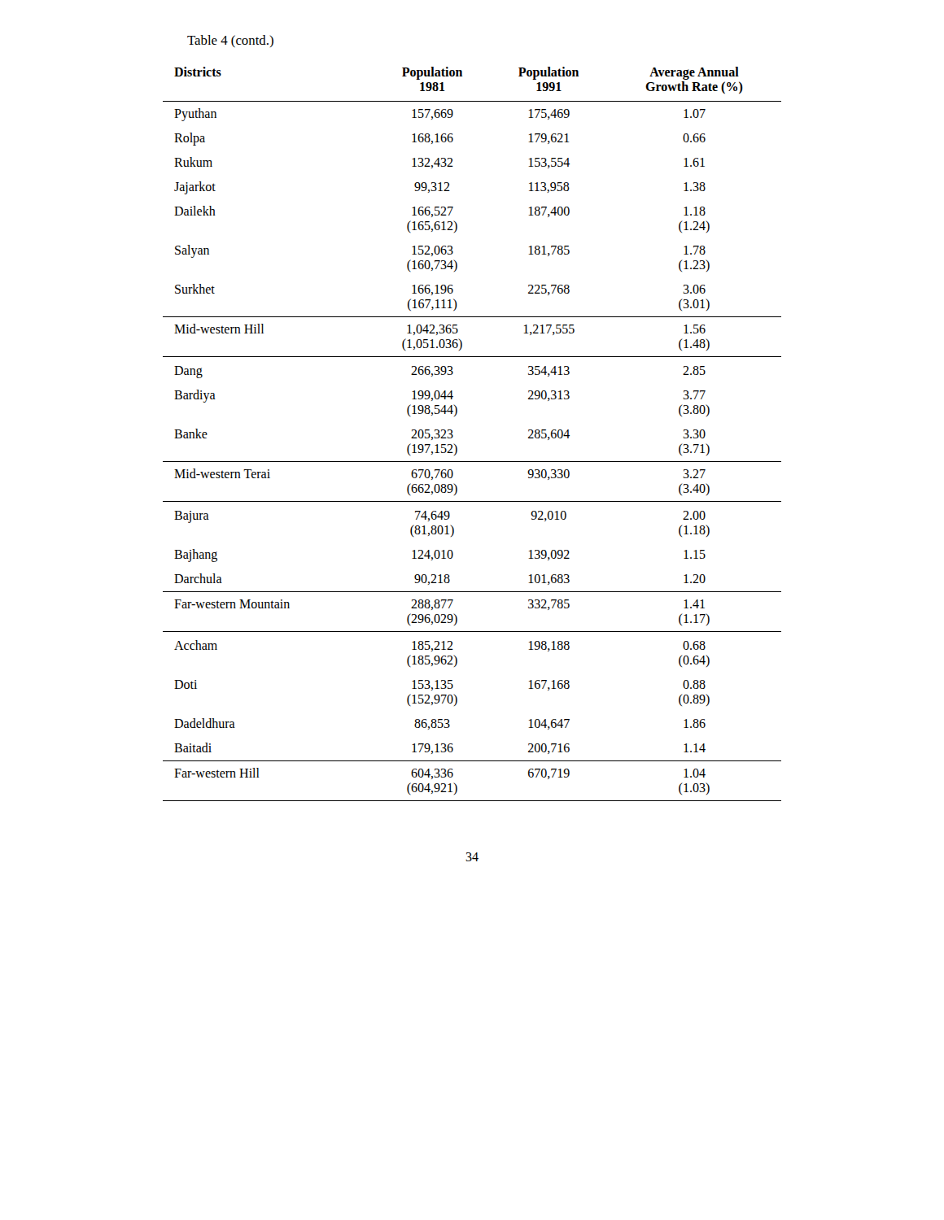Table 4 (contd.)
| Districts | Population 1981 | Population 1991 | Average Annual Growth Rate (%) |
| --- | --- | --- | --- |
| Pyuthan | 157,669 | 175,469 | 1.07 |
| Rolpa | 168,166 | 179,621 | 0.66 |
| Rukum | 132,432 | 153,554 | 1.61 |
| Jajarkot | 99,312 | 113,958 | 1.38 |
| Dailekh | 166,527 (165,612) | 187,400 | 1.18 (1.24) |
| Salyan | 152,063 (160,734) | 181,785 | 1.78 (1.23) |
| Surkhet | 166,196 (167,111) | 225,768 | 3.06 (3.01) |
| Mid-western Hill | 1,042,365 (1,051.036) | 1,217,555 | 1.56 (1.48) |
| Dang | 266,393 | 354,413 | 2.85 |
| Bardiya | 199,044 (198,544) | 290,313 | 3.77 (3.80) |
| Banke | 205,323 (197,152) | 285,604 | 3.30 (3.71) |
| Mid-western Terai | 670,760 (662,089) | 930,330 | 3.27 (3.40) |
| Bajura | 74,649 (81,801) | 92,010 | 2.00 (1.18) |
| Bajhang | 124,010 | 139,092 | 1.15 |
| Darchula | 90,218 | 101,683 | 1.20 |
| Far-western Mountain | 288,877 (296,029) | 332,785 | 1.41 (1.17) |
| Accham | 185,212 (185,962) | 198,188 | 0.68 (0.64) |
| Doti | 153,135 (152,970) | 167,168 | 0.88 (0.89) |
| Dadeldhura | 86,853 | 104,647 | 1.86 |
| Baitadi | 179,136 | 200,716 | 1.14 |
| Far-western Hill | 604,336 (604,921) | 670,719 | 1.04 (1.03) |
34